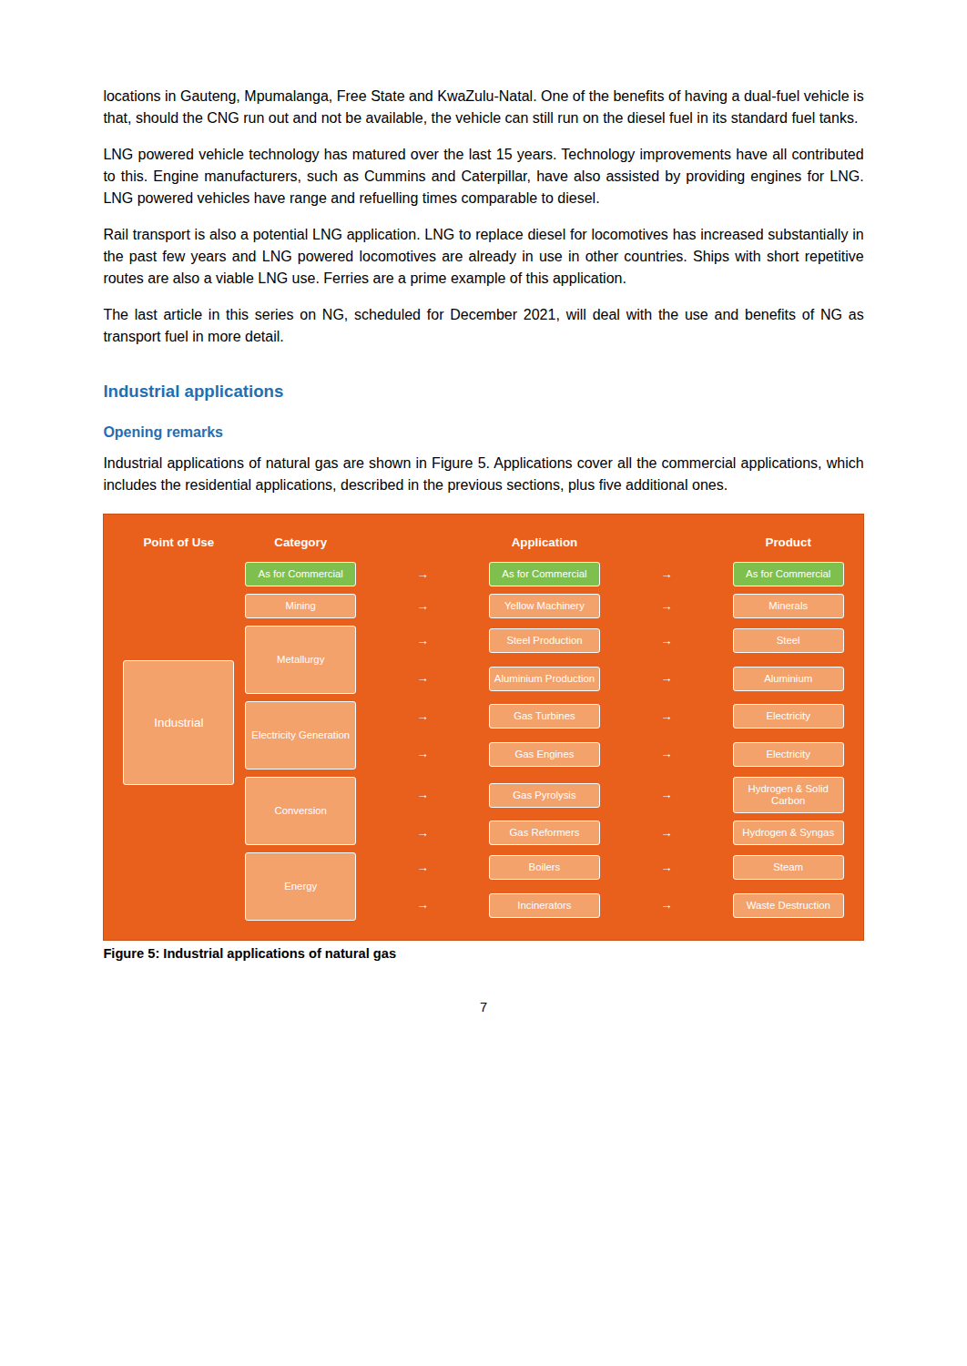locations in Gauteng, Mpumalanga, Free State and KwaZulu-Natal. One of the benefits of having a dual-fuel vehicle is that, should the CNG run out and not be available, the vehicle can still run on the diesel fuel in its standard fuel tanks.
LNG powered vehicle technology has matured over the last 15 years. Technology improvements have all contributed to this. Engine manufacturers, such as Cummins and Caterpillar, have also assisted by providing engines for LNG. LNG powered vehicles have range and refuelling times comparable to diesel.
Rail transport is also a potential LNG application. LNG to replace diesel for locomotives has increased substantially in the past few years and LNG powered locomotives are already in use in other countries. Ships with short repetitive routes are also a viable LNG use. Ferries are a prime example of this application.
The last article in this series on NG, scheduled for December 2021, will deal with the use and benefits of NG as transport fuel in more detail.
Industrial applications
Opening remarks
Industrial applications of natural gas are shown in Figure 5. Applications cover all the commercial applications, which includes the residential applications, described in the previous sections, plus five additional ones.
| Point of Use | Category | | Application | | Product |
| --- | --- | --- | --- | --- | --- |
| Industrial | As for Commercial | → | As for Commercial | → | As for Commercial |
| Mining | → | Yellow Machinery | → | Minerals |
| Metallurgy | → | Steel Production | → | Steel |
| → | Aluminium Production | → | Aluminium |
| Electricity Generation | → | Gas Turbines | → | Electricity |
| → | Gas Engines | → | Electricity |
| Conversion | → | Gas Pyrolysis | → | Hydrogen & Solid Carbon |
| → | Gas Reformers | → | Hydrogen & Syngas |
| Energy | → | Boilers | → | Steam |
| | → | Incinerators | → | Waste Destruction |
Figure 5: Industrial applications of natural gas
7